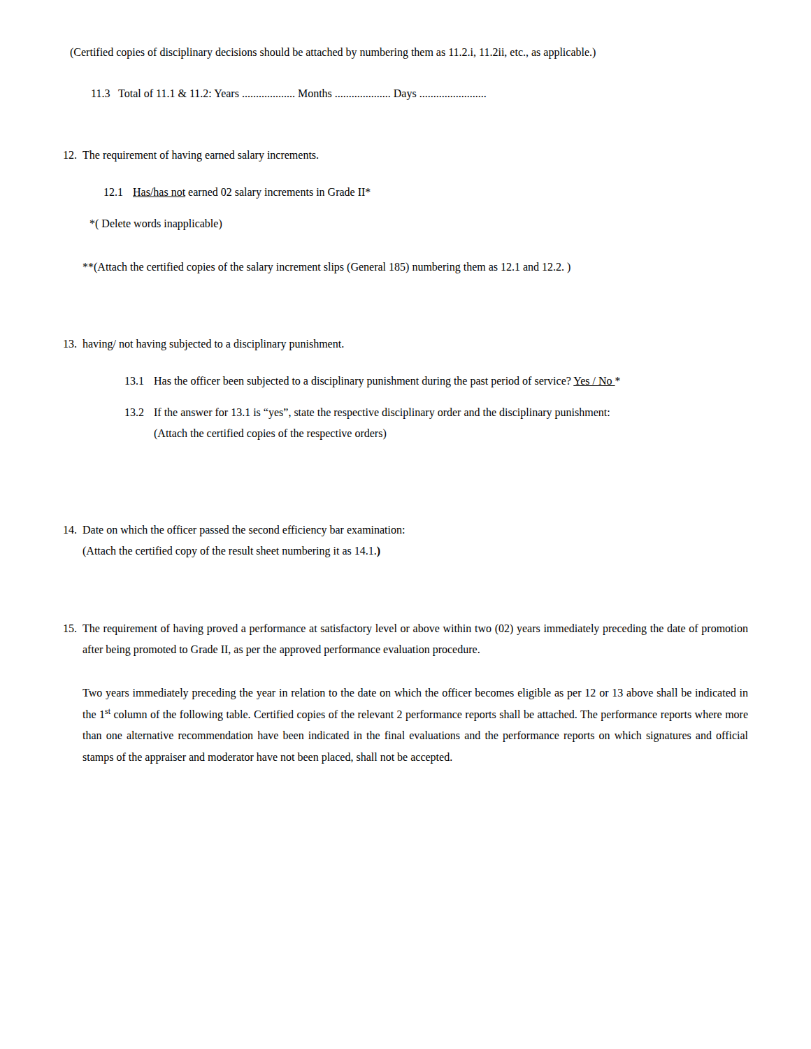(Certified copies of disciplinary decisions should be attached by numbering them as 11.2.i, 11.2ii, etc., as applicable.)
11.3 Total of 11.1 & 11.2: Years ................... Months .................... Days ........................
12.
The requirement of having earned salary increments.
12.1
Has/has not earned 02 salary increments in Grade II*
*( Delete words inapplicable)
**(Attach the certified copies of the salary increment slips (General 185) numbering them as 12.1 and 12.2. )
13.
having/ not having subjected to a disciplinary punishment.
13.1
Has the officer been subjected to a disciplinary punishment during the past period of service? Yes / No *
13.2
If the answer for 13.1 is “yes”, state the respective disciplinary order and the disciplinary punishment:
(Attach the certified copies of the respective orders)
14.
Date on which the officer passed the second efficiency bar examination:
(Attach the certified copy of the result sheet numbering it as 14.1.)
15.
The requirement of having proved a performance at satisfactory level or above within two (02) years immediately preceding the date of promotion after being promoted to Grade II, as per the approved performance evaluation procedure.
Two years immediately preceding the year in relation to the date on which the officer becomes eligible as per 12 or 13 above shall be indicated in the 1st column of the following table. Certified copies of the relevant 2 performance reports shall be attached. The performance reports where more than one alternative recommendation have been indicated in the final evaluations and the performance reports on which signatures and official stamps of the appraiser and moderator have not been placed, shall not be accepted.